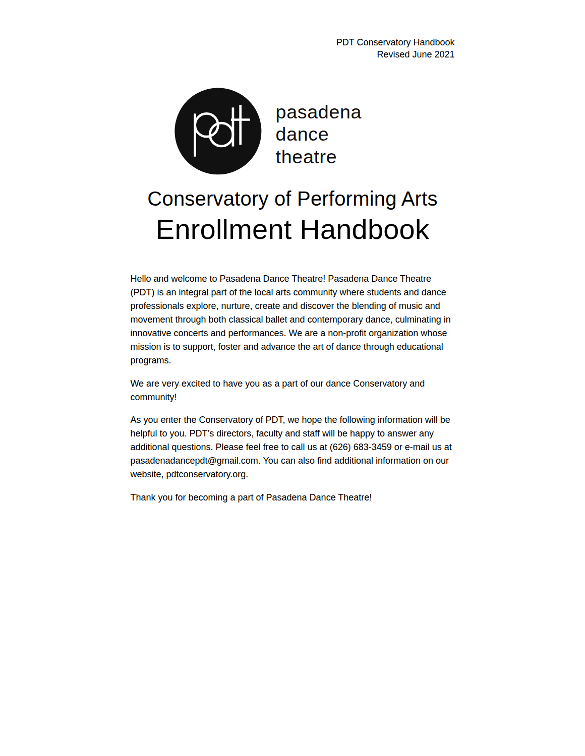PDT Conservatory Handbook
Revised June 2021
pasadena dance theatre
Conservatory of Performing Arts
Enrollment Handbook
Hello and welcome to Pasadena Dance Theatre! Pasadena Dance Theatre (PDT) is an integral part of the local arts community where students and dance professionals explore, nurture, create and discover the blending of music and movement through both classical ballet and contemporary dance, culminating in innovative concerts and performances. We are a non-profit organization whose mission is to support, foster and advance the art of dance through educational programs.
We are very excited to have you as a part of our dance Conservatory and community!
As you enter the Conservatory of PDT, we hope the following information will be helpful to you. PDT’s directors, faculty and staff will be happy to answer any additional questions. Please feel free to call us at (626) 683-3459 or e-mail us at pasadenadancepdt@gmail.com. You can also find additional information on our website, pdtconservatory.org.
Thank you for becoming a part of Pasadena Dance Theatre!